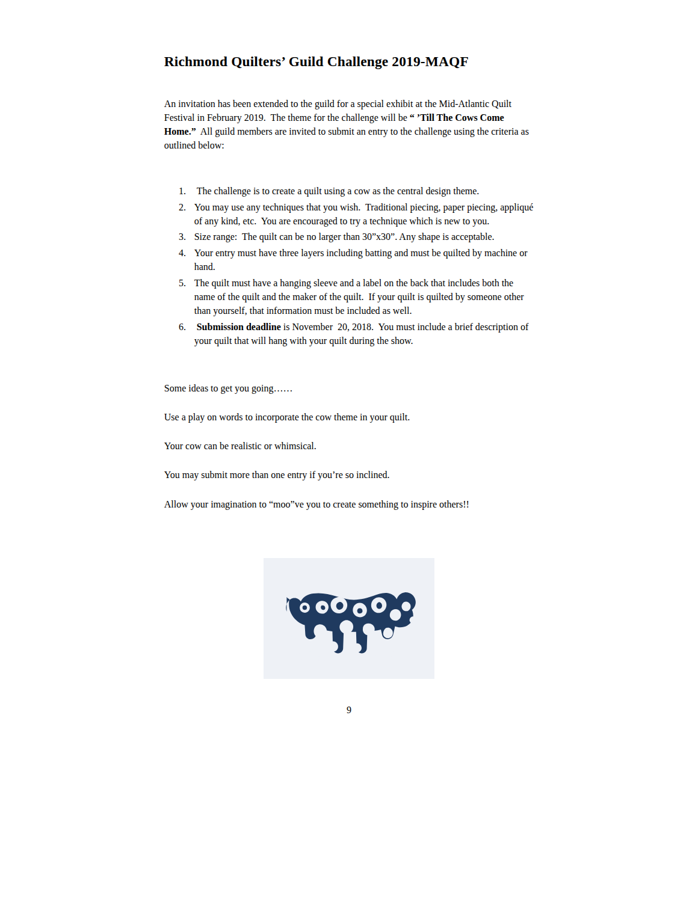Richmond Quilters’ Guild Challenge 2019-MAQF
An invitation has been extended to the guild for a special exhibit at the Mid-Atlantic Quilt Festival in February 2019. The theme for the challenge will be “ ’Till The Cows Come Home.” All guild members are invited to submit an entry to the challenge using the criteria as outlined below:
The challenge is to create a quilt using a cow as the central design theme.
You may use any techniques that you wish. Traditional piecing, paper piecing, appliqué of any kind, etc. You are encouraged to try a technique which is new to you.
Size range: The quilt can be no larger than 30”x30”. Any shape is acceptable.
Your entry must have three layers including batting and must be quilted by machine or hand.
The quilt must have a hanging sleeve and a label on the back that includes both the name of the quilt and the maker of the quilt. If your quilt is quilted by someone other than yourself, that information must be included as well.
Submission deadline is November 20, 2018. You must include a brief description of your quilt that will hang with your quilt during the show.
Some ideas to get you going……
Use a play on words to incorporate the cow theme in your quilt.
Your cow can be realistic or whimsical.
You may submit more than one entry if you’re so inclined.
Allow your imagination to “moo”ve you to create something to inspire others!!
9